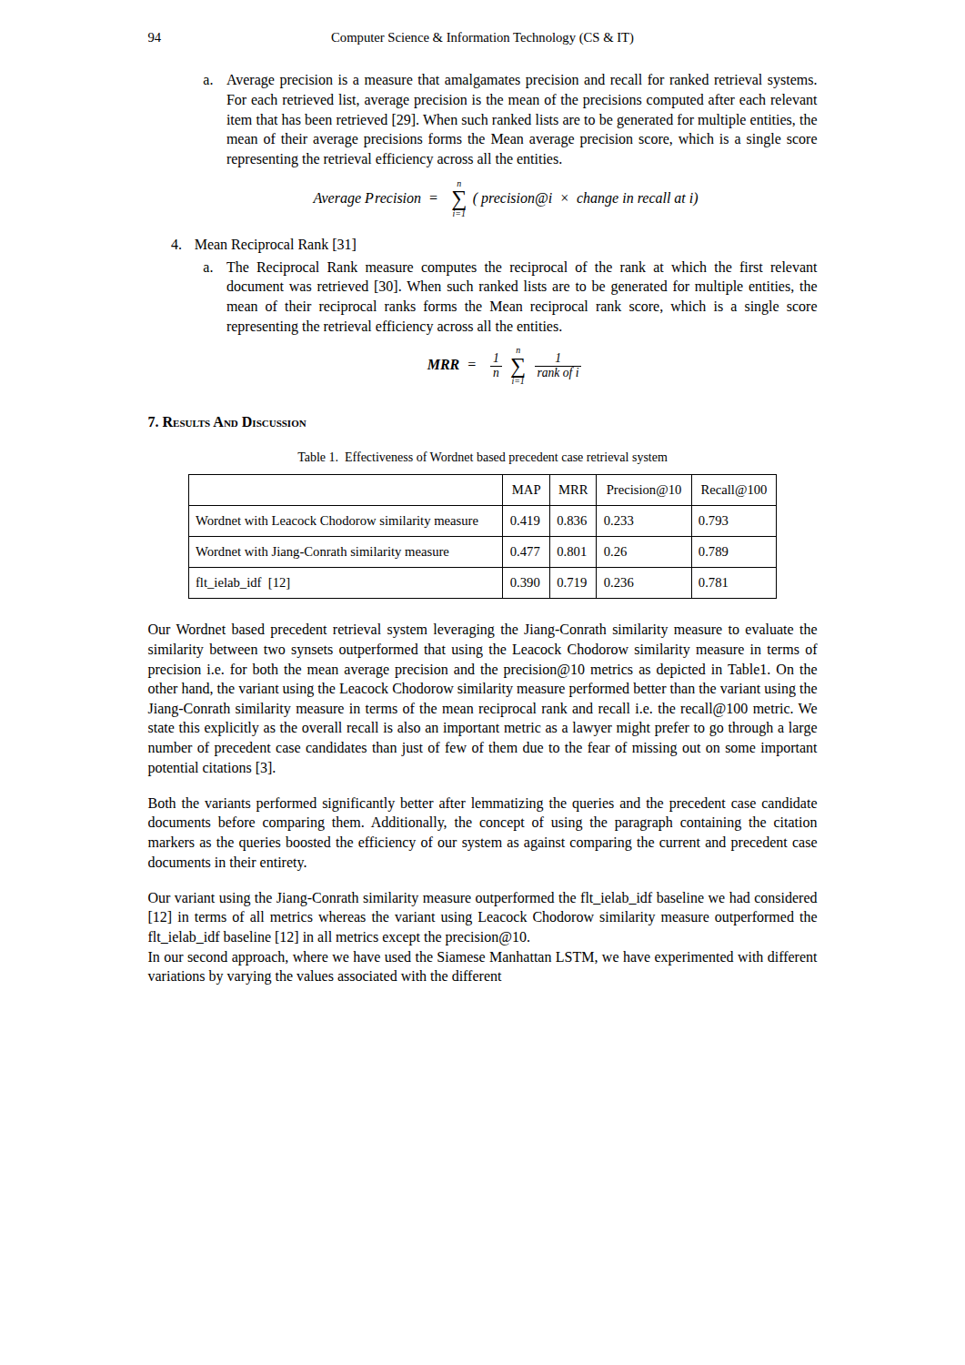94
Computer Science & Information Technology (CS & IT)
a. Average precision is a measure that amalgamates precision and recall for ranked retrieval systems. For each retrieved list, average precision is the mean of the precisions computed after each relevant item that has been retrieved [29]. When such ranked lists are to be generated for multiple entities, the mean of their average precisions forms the Mean average precision score, which is a single score representing the retrieval efficiency across all the entities.
Average P recision = n∑i=1 ( precision@i × change in recall at i)
4. Mean Reciprocal Rank [31]
a. The Reciprocal Rank measure computes the reciprocal of the rank at which the first relevant document was retrieved [30]. When such ranked lists are to be generated for multiple entities, the mean of their reciprocal ranks forms the Mean reciprocal rank score, which is a single score representing the retrieval efficiency across all the entities.
MRR = 1 n n∑i=1 1 rank of i
7. Results And Discussion
Table 1. Effectiveness of Wordnet based precedent case retrieval system
| | MAP | MRR | Precision@10 | Recall@100 |
| --- | --- | --- | --- | --- |
| Wordnet with Leacock Chodorow similarity measure | 0.419 | 0.836 | 0.233 | 0.793 |
| Wordnet with Jiang-Conrath similarity measure | 0.477 | 0.801 | 0.26 | 0.789 |
| flt_ielab_idf [12] | 0.390 | 0.719 | 0.236 | 0.781 |
Our Wordnet based precedent retrieval system leveraging the Jiang-Conrath similarity measure to evaluate the similarity between two synsets outperformed that using the Leacock Chodorow similarity measure in terms of precision i.e. for both the mean average precision and the precision@10 metrics as depicted in Table1. On the other hand, the variant using the Leacock Chodorow similarity measure performed better than the variant using the Jiang-Conrath similarity measure in terms of the mean reciprocal rank and recall i.e. the recall@100 metric. We state this explicitly as the overall recall is also an important metric as a lawyer might prefer to go through a large number of precedent case candidates than just of few of them due to the fear of missing out on some important potential citations [3].
Both the variants performed significantly better after lemmatizing the queries and the precedent case candidate documents before comparing them. Additionally, the concept of using the paragraph containing the citation markers as the queries boosted the efficiency of our system as against comparing the current and precedent case documents in their entirety.
Our variant using the Jiang-Conrath similarity measure outperformed the flt_ielab_idf baseline we had considered [12] in terms of all metrics whereas the variant using Leacock Chodorow similarity measure outperformed the flt_ielab_idf baseline [12] in all metrics except the precision@10.
In our second approach, where we have used the Siamese Manhattan LSTM, we have experimented with different variations by varying the values associated with the different